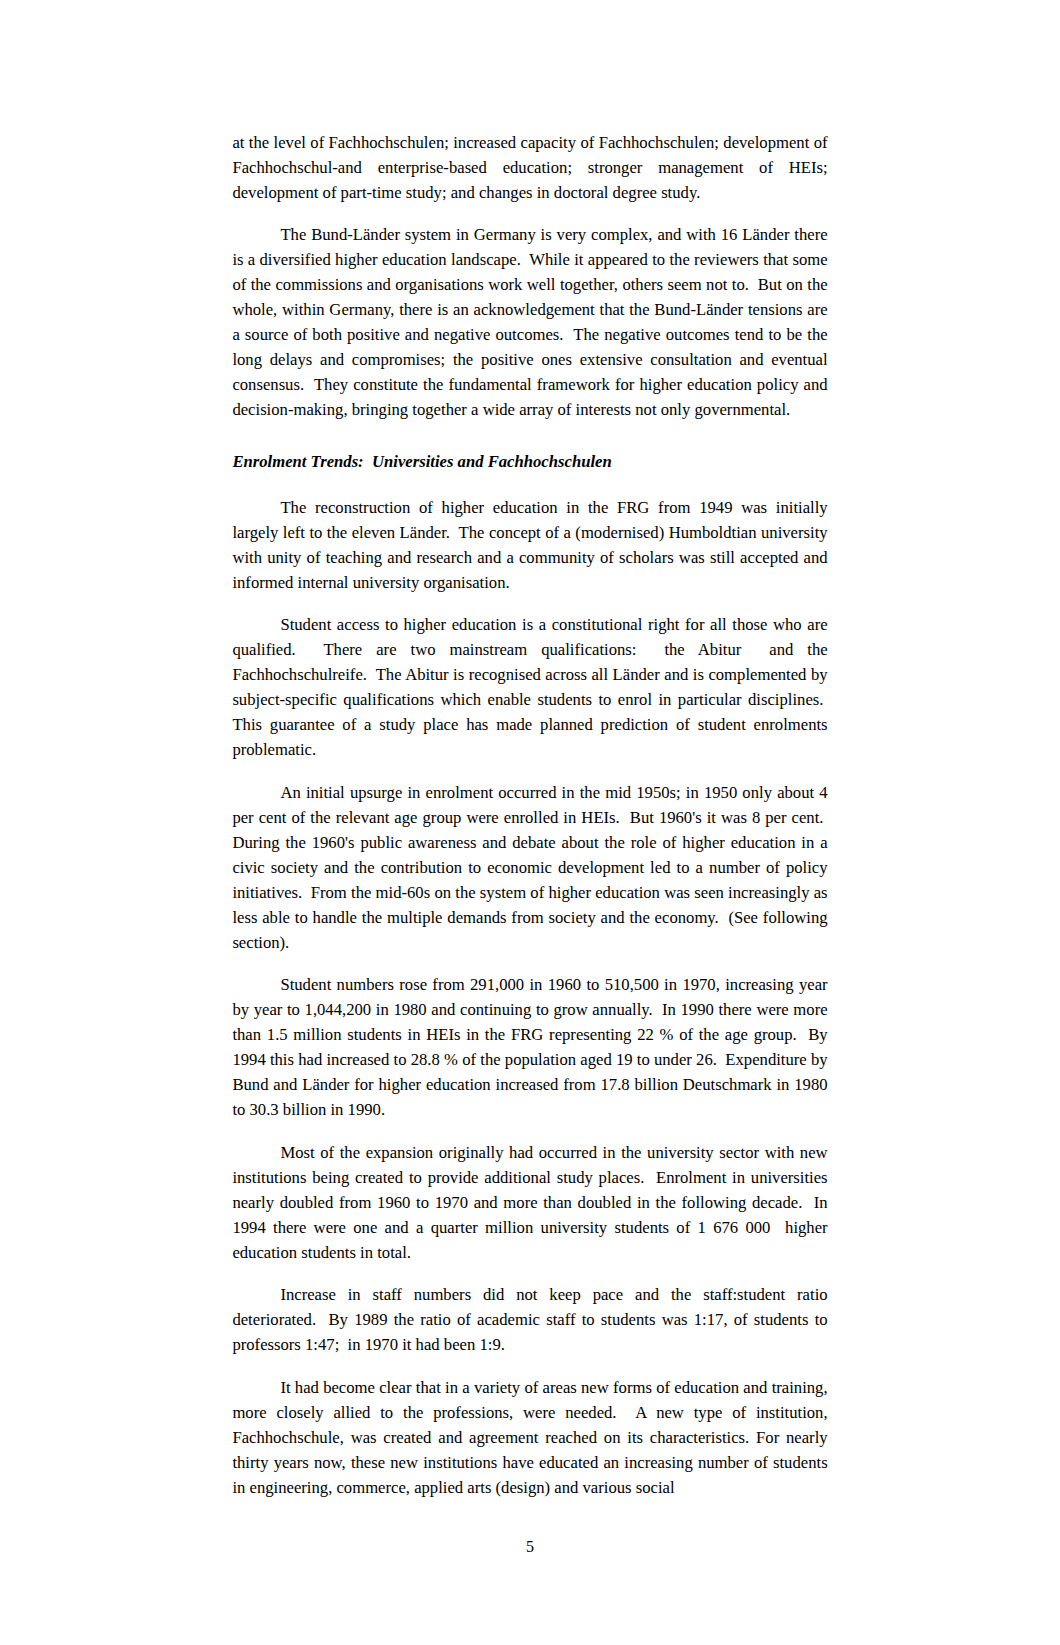at the level of Fachhochschulen; increased capacity of Fachhochschulen; development of Fachhochschul-and enterprise-based education; stronger management of HEIs; development of part-time study; and changes in doctoral degree study.
The Bund-Länder system in Germany is very complex, and with 16 Länder there is a diversified higher education landscape. While it appeared to the reviewers that some of the commissions and organisations work well together, others seem not to. But on the whole, within Germany, there is an acknowledgement that the Bund-Länder tensions are a source of both positive and negative outcomes. The negative outcomes tend to be the long delays and compromises; the positive ones extensive consultation and eventual consensus. They constitute the fundamental framework for higher education policy and decision-making, bringing together a wide array of interests not only governmental.
Enrolment Trends: Universities and Fachhochschulen
The reconstruction of higher education in the FRG from 1949 was initially largely left to the eleven Länder. The concept of a (modernised) Humboldtian university with unity of teaching and research and a community of scholars was still accepted and informed internal university organisation.
Student access to higher education is a constitutional right for all those who are qualified. There are two mainstream qualifications: the Abitur and the Fachhochschulreife. The Abitur is recognised across all Länder and is complemented by subject-specific qualifications which enable students to enrol in particular disciplines. This guarantee of a study place has made planned prediction of student enrolments problematic.
An initial upsurge in enrolment occurred in the mid 1950s; in 1950 only about 4 per cent of the relevant age group were enrolled in HEIs. But 1960's it was 8 per cent. During the 1960's public awareness and debate about the role of higher education in a civic society and the contribution to economic development led to a number of policy initiatives. From the mid-60s on the system of higher education was seen increasingly as less able to handle the multiple demands from society and the economy. (See following section).
Student numbers rose from 291,000 in 1960 to 510,500 in 1970, increasing year by year to 1,044,200 in 1980 and continuing to grow annually. In 1990 there were more than 1.5 million students in HEIs in the FRG representing 22 % of the age group. By 1994 this had increased to 28.8 % of the population aged 19 to under 26. Expenditure by Bund and Länder for higher education increased from 17.8 billion Deutschmark in 1980 to 30.3 billion in 1990.
Most of the expansion originally had occurred in the university sector with new institutions being created to provide additional study places. Enrolment in universities nearly doubled from 1960 to 1970 and more than doubled in the following decade. In 1994 there were one and a quarter million university students of 1 676 000 higher education students in total.
Increase in staff numbers did not keep pace and the staff:student ratio deteriorated. By 1989 the ratio of academic staff to students was 1:17, of students to professors 1:47; in 1970 it had been 1:9.
It had become clear that in a variety of areas new forms of education and training, more closely allied to the professions, were needed. A new type of institution, Fachhochschule, was created and agreement reached on its characteristics. For nearly thirty years now, these new institutions have educated an increasing number of students in engineering, commerce, applied arts (design) and various social
5